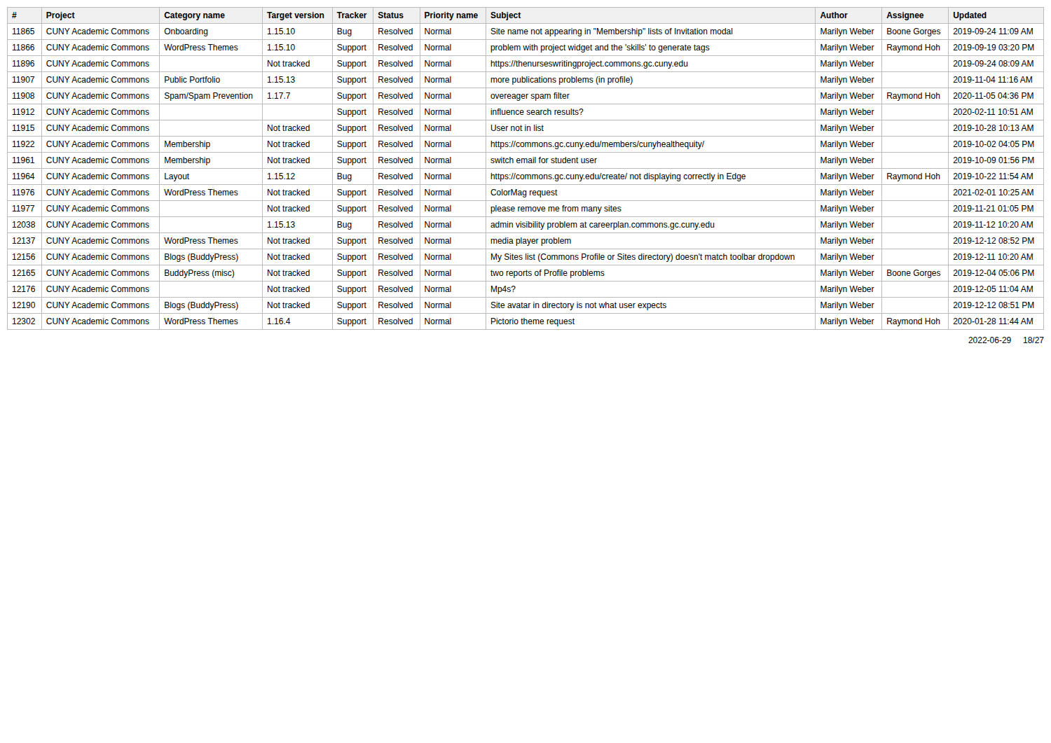| # | Project | Category name | Target version | Tracker | Status | Priority name | Subject | Author | Assignee | Updated |
| --- | --- | --- | --- | --- | --- | --- | --- | --- | --- | --- |
| 11865 | CUNY Academic Commons | Onboarding | 1.15.10 | Bug | Resolved | Normal | Site name not appearing in "Membership" lists of Invitation modal | Marilyn Weber | Boone Gorges | 2019-09-24 11:09 AM |
| 11866 | CUNY Academic Commons | WordPress Themes | 1.15.10 | Support | Resolved | Normal | problem with project widget and the 'skills' to generate tags | Marilyn Weber | Raymond Hoh | 2019-09-19 03:20 PM |
| 11896 | CUNY Academic Commons | | Not tracked | Support | Resolved | Normal | https://thenurseswritingproject.commons.gc.cuny.edu | Marilyn Weber | | 2019-09-24 08:09 AM |
| 11907 | CUNY Academic Commons | Public Portfolio | 1.15.13 | Support | Resolved | Normal | more publications problems (in profile) | Marilyn Weber | | 2019-11-04 11:16 AM |
| 11908 | CUNY Academic Commons | Spam/Spam Prevention | 1.17.7 | Support | Resolved | Normal | overeager spam filter | Marilyn Weber | Raymond Hoh | 2020-11-05 04:36 PM |
| 11912 | CUNY Academic Commons | | | Support | Resolved | Normal | influence search results? | Marilyn Weber | | 2020-02-11 10:51 AM |
| 11915 | CUNY Academic Commons | | Not tracked | Support | Resolved | Normal | User not in list | Marilyn Weber | | 2019-10-28 10:13 AM |
| 11922 | CUNY Academic Commons | Membership | Not tracked | Support | Resolved | Normal | https://commons.gc.cuny.edu/members/cunyhealthequity/ | Marilyn Weber | | 2019-10-02 04:05 PM |
| 11961 | CUNY Academic Commons | Membership | Not tracked | Support | Resolved | Normal | switch email for student user | Marilyn Weber | | 2019-10-09 01:56 PM |
| 11964 | CUNY Academic Commons | Layout | 1.15.12 | Bug | Resolved | Normal | https://commons.gc.cuny.edu/create/ not displaying correctly in Edge | Marilyn Weber | Raymond Hoh | 2019-10-22 11:54 AM |
| 11976 | CUNY Academic Commons | WordPress Themes | Not tracked | Support | Resolved | Normal | ColorMag request | Marilyn Weber | | 2021-02-01 10:25 AM |
| 11977 | CUNY Academic Commons | | Not tracked | Support | Resolved | Normal | please remove me from many sites | Marilyn Weber | | 2019-11-21 01:05 PM |
| 12038 | CUNY Academic Commons | | 1.15.13 | Bug | Resolved | Normal | admin visibility problem at careerplan.commons.gc.cuny.edu | Marilyn Weber | | 2019-11-12 10:20 AM |
| 12137 | CUNY Academic Commons | WordPress Themes | Not tracked | Support | Resolved | Normal | media player problem | Marilyn Weber | | 2019-12-12 08:52 PM |
| 12156 | CUNY Academic Commons | Blogs (BuddyPress) | Not tracked | Support | Resolved | Normal | My Sites list (Commons Profile or Sites directory) doesn't match toolbar dropdown | Marilyn Weber | | 2019-12-11 10:20 AM |
| 12165 | CUNY Academic Commons | BuddyPress (misc) | Not tracked | Support | Resolved | Normal | two reports of Profile problems | Marilyn Weber | Boone Gorges | 2019-12-04 05:06 PM |
| 12176 | CUNY Academic Commons | | Not tracked | Support | Resolved | Normal | Mp4s? | Marilyn Weber | | 2019-12-05 11:04 AM |
| 12190 | CUNY Academic Commons | Blogs (BuddyPress) | Not tracked | Support | Resolved | Normal | Site avatar in directory is not what user expects | Marilyn Weber | | 2019-12-12 08:51 PM |
| 12302 | CUNY Academic Commons | WordPress Themes | 1.16.4 | Support | Resolved | Normal | Pictorio theme request | Marilyn Weber | Raymond Hoh | 2020-01-28 11:44 AM |
2022-06-29 18/27